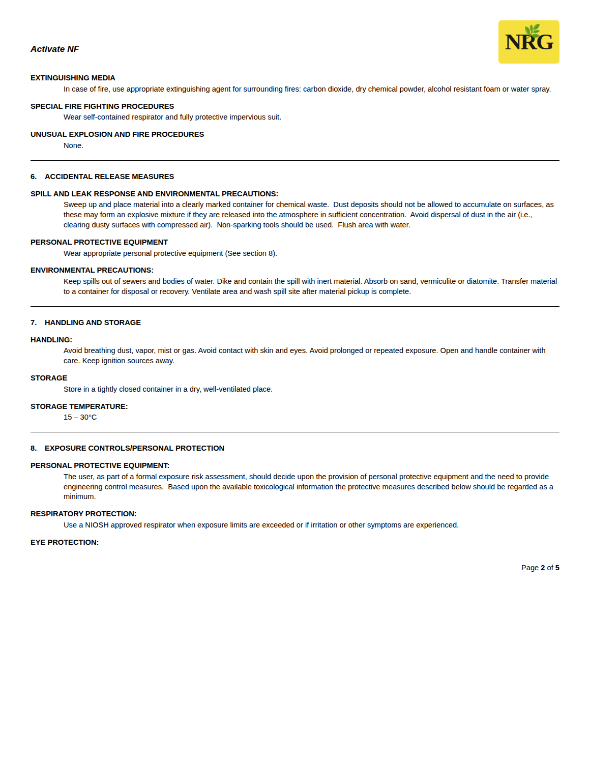🌿 NRG
Activate NF
Extinguishing Media
In case of fire, use appropriate extinguishing agent for surrounding fires: carbon dioxide, dry chemical powder, alcohol resistant foam or water spray.
Special Fire Fighting Procedures
Wear self-contained respirator and fully protective impervious suit.
Unusual Explosion and Fire Procedures
None.
6. ACCIDENTAL RELEASE MEASURES
Spill and Leak Response and Environmental Precautions:
Sweep up and place material into a clearly marked container for chemical waste. Dust deposits should not be allowed to accumulate on surfaces, as these may form an explosive mixture if they are released into the atmosphere in sufficient concentration. Avoid dispersal of dust in the air (i.e., clearing dusty surfaces with compressed air). Non-sparking tools should be used. Flush area with water.
Personal Protective Equipment
Wear appropriate personal protective equipment (See section 8).
Environmental Precautions:
Keep spills out of sewers and bodies of water. Dike and contain the spill with inert material. Absorb on sand, vermiculite or diatomite. Transfer material to a container for disposal or recovery. Ventilate area and wash spill site after material pickup is complete.
7. HANDLING AND STORAGE
Handling:
Avoid breathing dust, vapor, mist or gas. Avoid contact with skin and eyes. Avoid prolonged or repeated exposure. Open and handle container with care. Keep ignition sources away.
Storage
Store in a tightly closed container in a dry, well-ventilated place.
Storage Temperature:
15 – 30°C
8. EXPOSURE CONTROLS/PERSONAL PROTECTION
Personal Protective Equipment:
The user, as part of a formal exposure risk assessment, should decide upon the provision of personal protective equipment and the need to provide engineering control measures. Based upon the available toxicological information the protective measures described below should be regarded as a minimum.
Respiratory Protection:
Use a NIOSH approved respirator when exposure limits are exceeded or if irritation or other symptoms are experienced.
Eye Protection:
Page 2 of 5